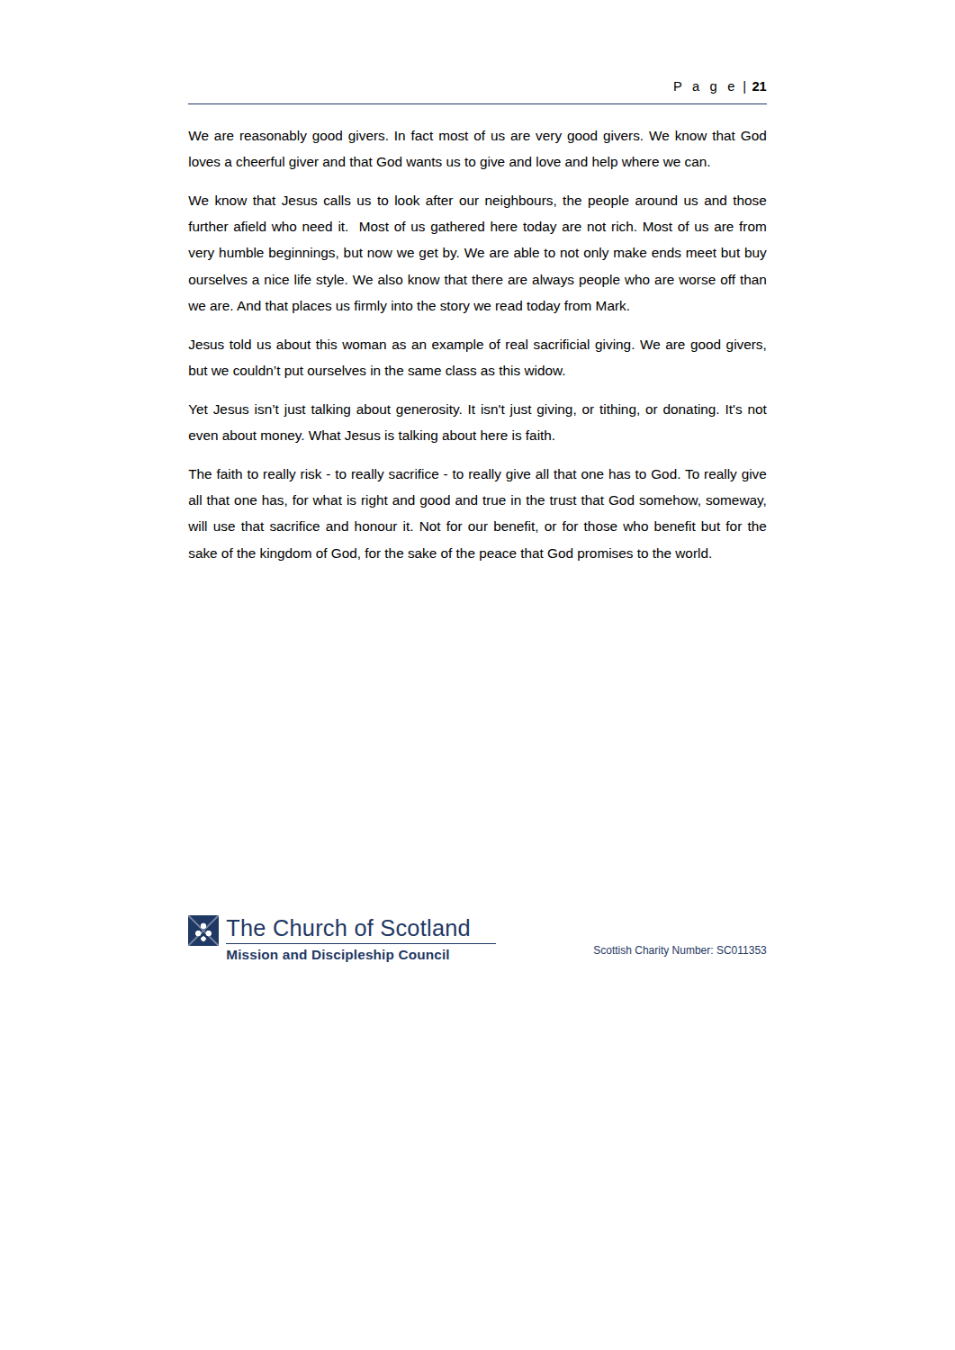P a g e | 21
We are reasonably good givers. In fact most of us are very good givers. We know that God loves a cheerful giver and that God wants us to give and love and help where we can.
We know that Jesus calls us to look after our neighbours, the people around us and those further afield who need it. Most of us gathered here today are not rich. Most of us are from very humble beginnings, but now we get by. We are able to not only make ends meet but buy ourselves a nice life style. We also know that there are always people who are worse off than we are. And that places us firmly into the story we read today from Mark.
Jesus told us about this woman as an example of real sacrificial giving. We are good givers, but we couldn’t put ourselves in the same class as this widow.
Yet Jesus isn’t just talking about generosity. It isn't just giving, or tithing, or donating. It's not even about money. What Jesus is talking about here is faith.
The faith to really risk - to really sacrifice - to really give all that one has to God. To really give all that one has, for what is right and good and true in the trust that God somehow, someway, will use that sacrifice and honour it. Not for our benefit, or for those who benefit but for the sake of the kingdom of God, for the sake of the peace that God promises to the world.
The Church of Scotland
Mission and Discipleship Council
Scottish Charity Number: SC011353